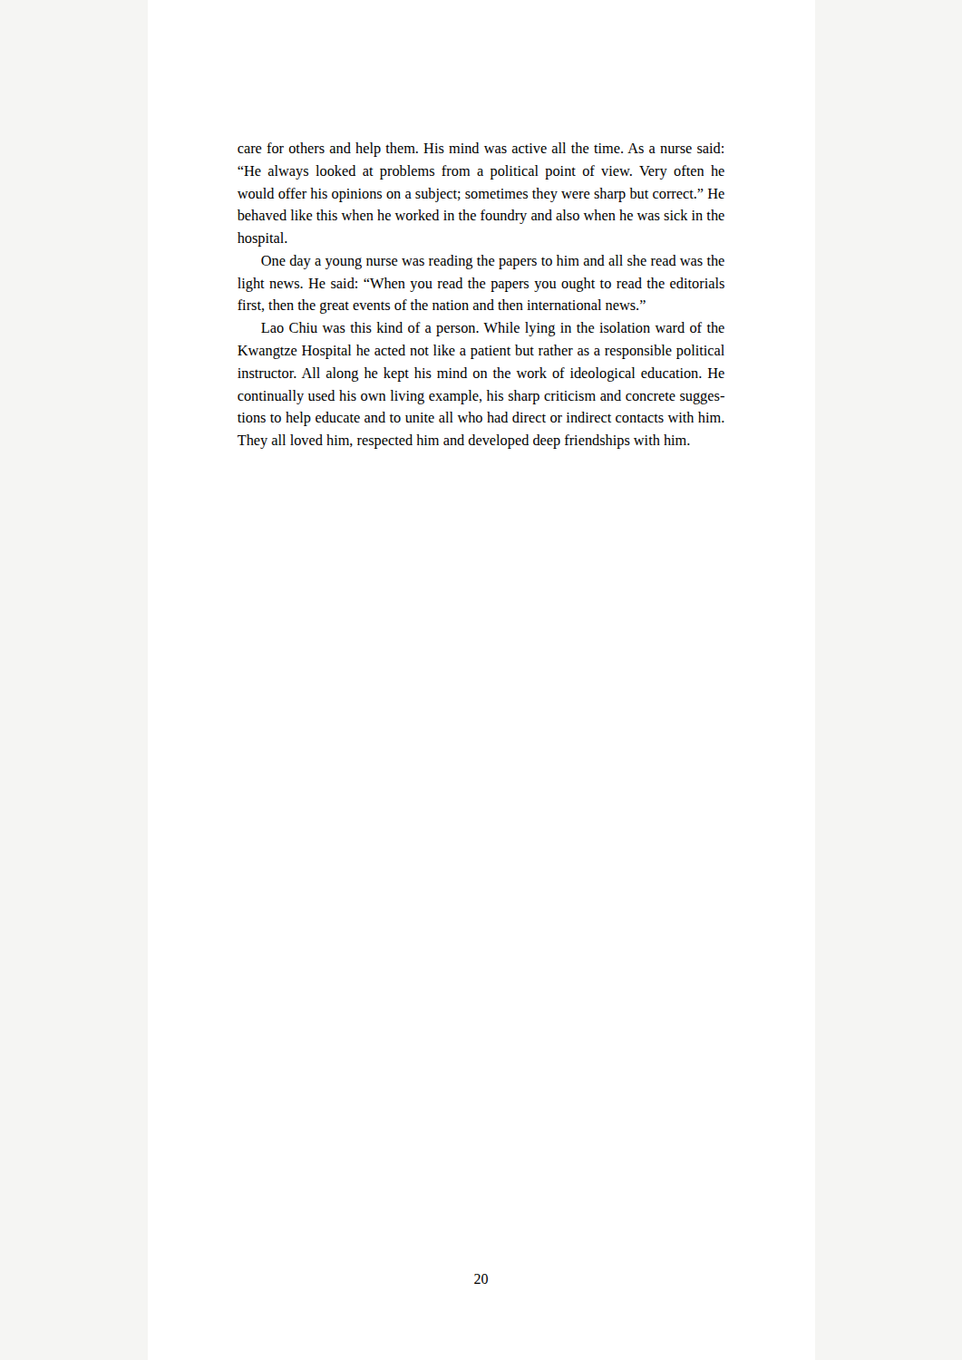care for others and help them. His mind was active all the time. As a nurse said: “He always looked at problems from a political point of view. Very often he would offer his opinions on a subject; sometimes they were sharp but correct.” He behaved like this when he worked in the foundry and also when he was sick in the hospital.
One day a young nurse was reading the papers to him and all she read was the light news. He said: “When you read the papers you ought to read the editorials first, then the great events of the nation and then international news.”
Lao Chiu was this kind of a person. While lying in the isolation ward of the Kwangtze Hospital he acted not like a patient but rather as a responsible political instructor. All along he kept his mind on the work of ideological education. He continually used his own living example, his sharp criticism and concrete suggestions to help educate and to unite all who had direct or indirect contacts with him. They all loved him, respected him and developed deep friendships with him.
20